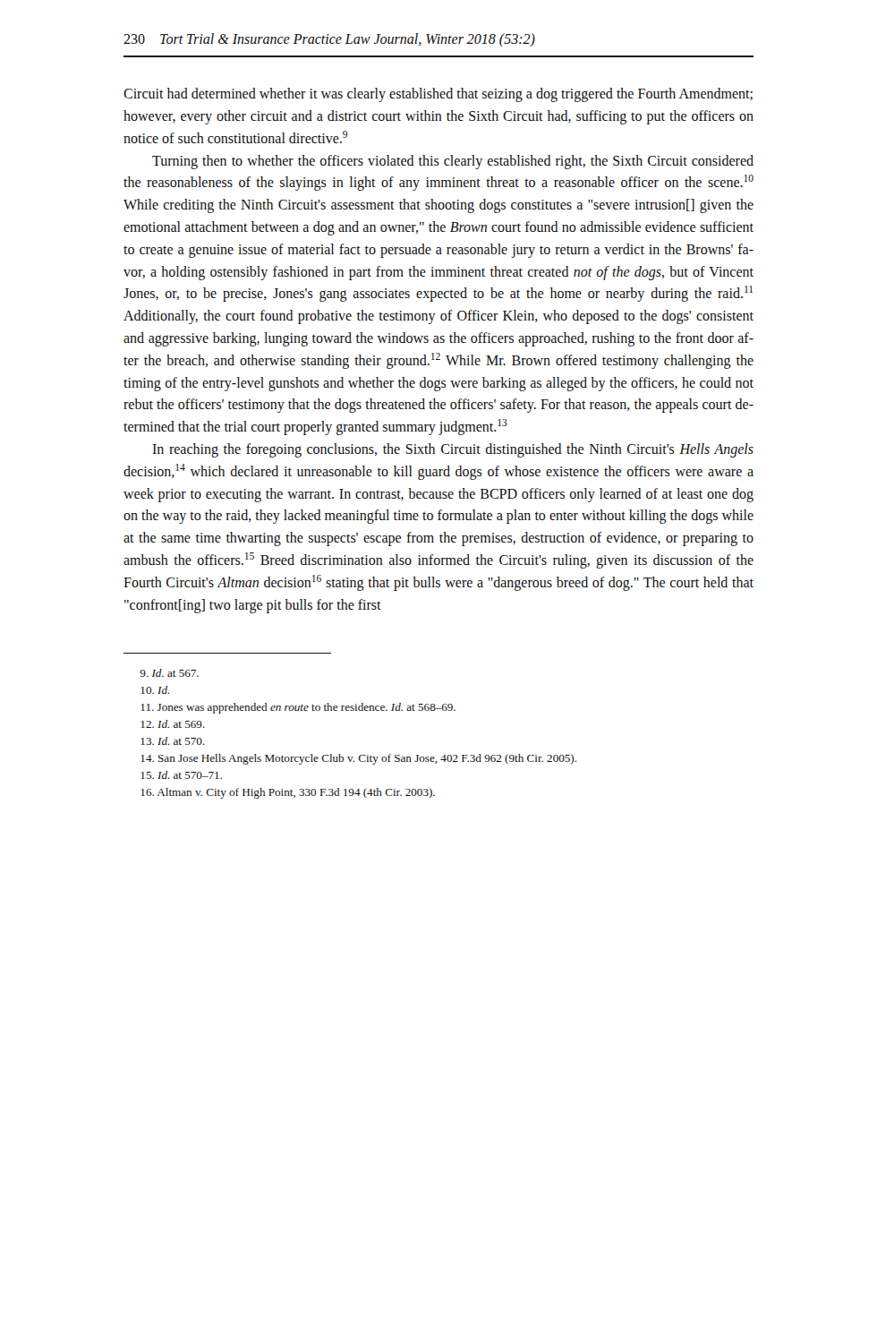230 Tort Trial & Insurance Practice Law Journal, Winter 2018 (53:2)
Circuit had determined whether it was clearly established that seizing a dog triggered the Fourth Amendment; however, every other circuit and a district court within the Sixth Circuit had, sufficing to put the officers on notice of such constitutional directive.9
Turning then to whether the officers violated this clearly established right, the Sixth Circuit considered the reasonableness of the slayings in light of any imminent threat to a reasonable officer on the scene.10 While crediting the Ninth Circuit's assessment that shooting dogs constitutes a "severe intrusion[] given the emotional attachment between a dog and an owner," the Brown court found no admissible evidence sufficient to create a genuine issue of material fact to persuade a reasonable jury to return a verdict in the Browns' favor, a holding ostensibly fashioned in part from the imminent threat created not of the dogs, but of Vincent Jones, or, to be precise, Jones's gang associates expected to be at the home or nearby during the raid.11 Additionally, the court found probative the testimony of Officer Klein, who deposed to the dogs' consistent and aggressive barking, lunging toward the windows as the officers approached, rushing to the front door after the breach, and otherwise standing their ground.12 While Mr. Brown offered testimony challenging the timing of the entry-level gunshots and whether the dogs were barking as alleged by the officers, he could not rebut the officers' testimony that the dogs threatened the officers' safety. For that reason, the appeals court determined that the trial court properly granted summary judgment.13
In reaching the foregoing conclusions, the Sixth Circuit distinguished the Ninth Circuit's Hells Angels decision,14 which declared it unreasonable to kill guard dogs of whose existence the officers were aware a week prior to executing the warrant. In contrast, because the BCPD officers only learned of at least one dog on the way to the raid, they lacked meaningful time to formulate a plan to enter without killing the dogs while at the same time thwarting the suspects' escape from the premises, destruction of evidence, or preparing to ambush the officers.15 Breed discrimination also informed the Circuit's ruling, given its discussion of the Fourth Circuit's Altman decision16 stating that pit bulls were a "dangerous breed of dog." The court held that "confront[ing] two large pit bulls for the first
Id. at 567.
Id.
Jones was apprehended en route to the residence. Id. at 568–69.
Id. at 569.
Id. at 570.
San Jose Hells Angels Motorcycle Club v. City of San Jose, 402 F.3d 962 (9th Cir. 2005).
Id. at 570–71.
Altman v. City of High Point, 330 F.3d 194 (4th Cir. 2003).